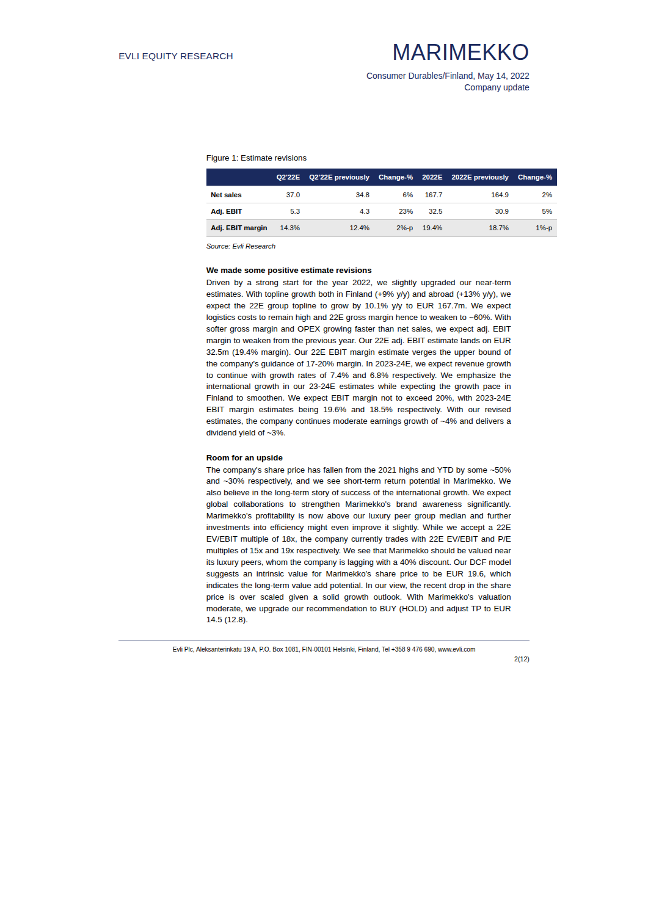EVLI EQUITY RESEARCH
MARIMEKKO
Consumer Durables/Finland, May 14, 2022
Company update
Figure 1: Estimate revisions
| | Q2'22E | Q2'22E previously | Change-% | 2022E | 2022E previously | Change-% |
| --- | --- | --- | --- | --- | --- | --- |
| Net sales | 37.0 | 34.8 | 6% | 167.7 | 164.9 | 2% |
| Adj. EBIT | 5.3 | 4.3 | 23% | 32.5 | 30.9 | 5% |
| Adj. EBIT margin | 14.3% | 12.4% | 2%-p | 19.4% | 18.7% | 1%-p |
Source: Evli Research
We made some positive estimate revisions
Driven by a strong start for the year 2022, we slightly upgraded our near-term estimates. With topline growth both in Finland (+9% y/y) and abroad (+13% y/y), we expect the 22E group topline to grow by 10.1% y/y to EUR 167.7m. We expect logistics costs to remain high and 22E gross margin hence to weaken to ~60%. With softer gross margin and OPEX growing faster than net sales, we expect adj. EBIT margin to weaken from the previous year. Our 22E adj. EBIT estimate lands on EUR 32.5m (19.4% margin). Our 22E EBIT margin estimate verges the upper bound of the company's guidance of 17-20% margin. In 2023-24E, we expect revenue growth to continue with growth rates of 7.4% and 6.8% respectively. We emphasize the international growth in our 23-24E estimates while expecting the growth pace in Finland to smoothen. We expect EBIT margin not to exceed 20%, with 2023-24E EBIT margin estimates being 19.6% and 18.5% respectively. With our revised estimates, the company continues moderate earnings growth of ~4% and delivers a dividend yield of ~3%.
Room for an upside
The company's share price has fallen from the 2021 highs and YTD by some ~50% and ~30% respectively, and we see short-term return potential in Marimekko. We also believe in the long-term story of success of the international growth. We expect global collaborations to strengthen Marimekko's brand awareness significantly. Marimekko's profitability is now above our luxury peer group median and further investments into efficiency might even improve it slightly. While we accept a 22E EV/EBIT multiple of 18x, the company currently trades with 22E EV/EBIT and P/E multiples of 15x and 19x respectively. We see that Marimekko should be valued near its luxury peers, whom the company is lagging with a 40% discount. Our DCF model suggests an intrinsic value for Marimekko's share price to be EUR 19.6, which indicates the long-term value add potential. In our view, the recent drop in the share price is over scaled given a solid growth outlook. With Marimekko's valuation moderate, we upgrade our recommendation to BUY (HOLD) and adjust TP to EUR 14.5 (12.8).
Evli Plc, Aleksanterinkatu 19 A, P.O. Box 1081, FIN-00101 Helsinki, Finland, Tel +358 9 476 690, www.evli.com
2(12)